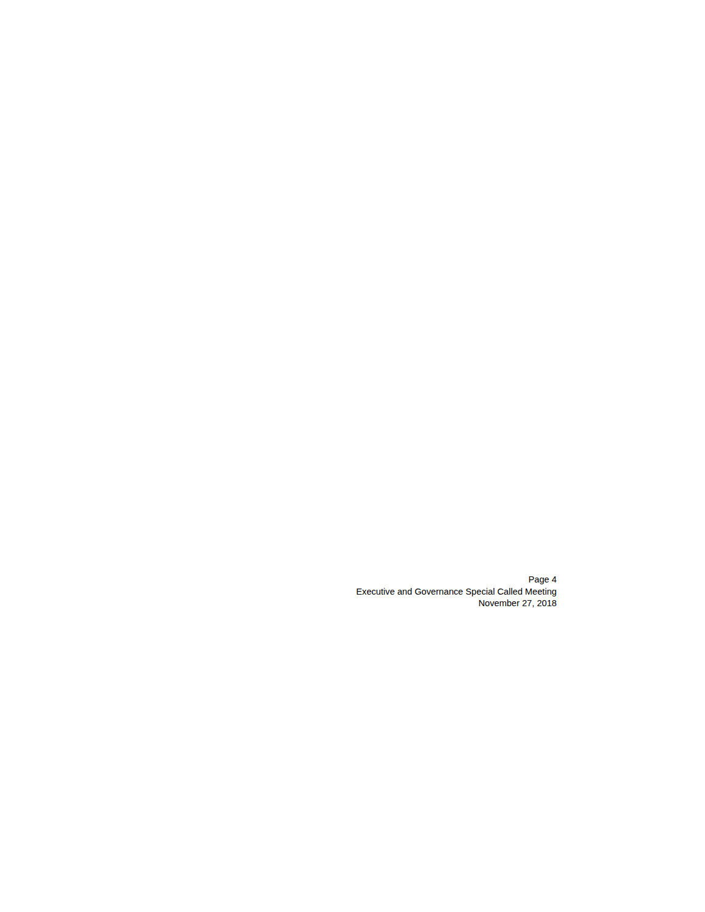Page 4
Executive and Governance Special Called Meeting
November 27, 2018